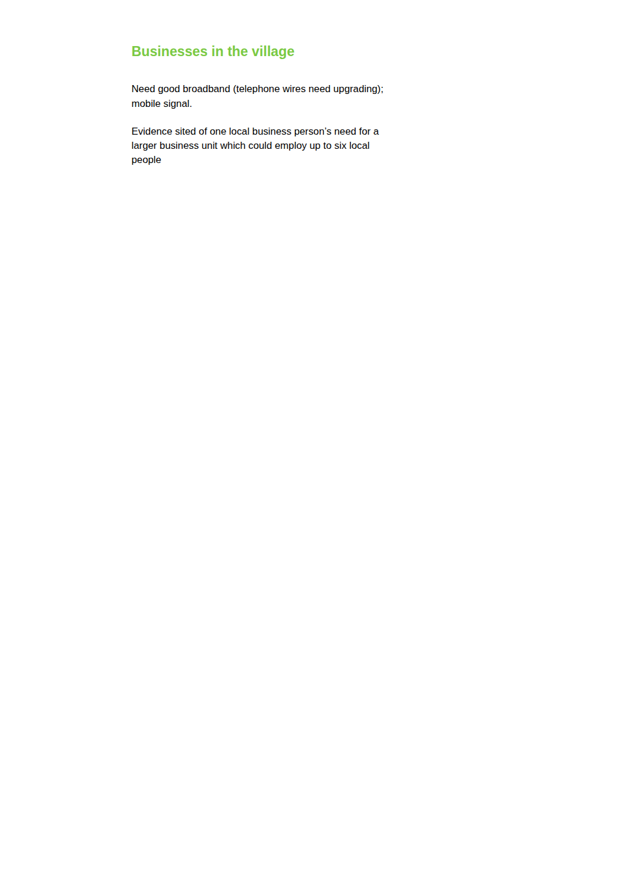Businesses in the village
Need good broadband (telephone wires need upgrading); mobile signal.
Evidence sited of one local business person’s need for a larger business unit which could employ up to six local people